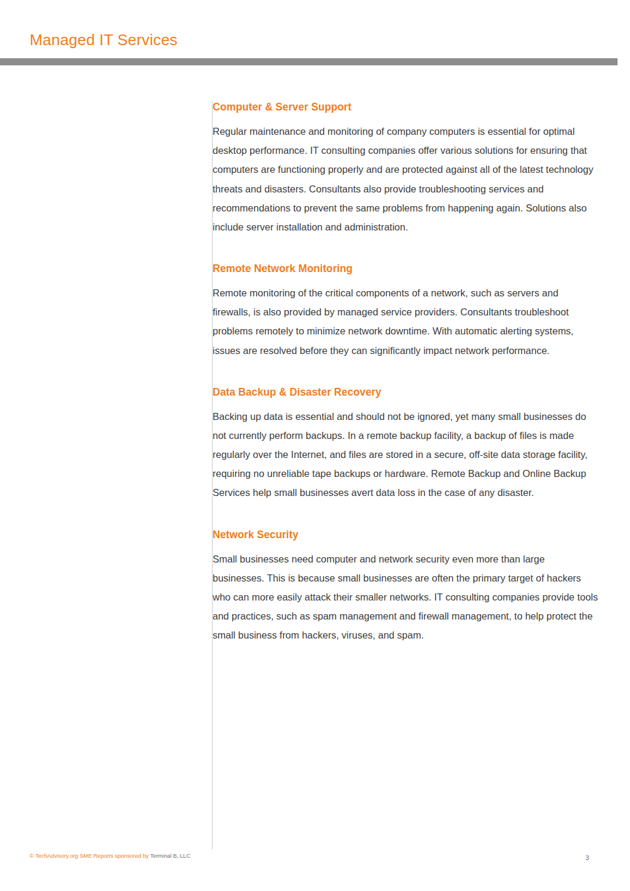Managed IT Services
Computer & Server Support
Regular maintenance and monitoring of company computers is essential for optimal desktop performance. IT consulting companies offer various solutions for ensuring that computers are functioning properly and are protected against all of the latest technology threats and disasters. Consultants also provide troubleshooting services and recommendations to prevent the same problems from happening again. Solutions also include server installation and administration.
Remote Network Monitoring
Remote monitoring of the critical components of a network, such as servers and firewalls, is also provided by managed service providers. Consultants troubleshoot problems remotely to minimize network downtime. With automatic alerting systems, issues are resolved before they can significantly impact network performance.
Data Backup & Disaster Recovery
Backing up data is essential and should not be ignored, yet many small businesses do not currently perform backups. In a remote backup facility, a backup of files is made regularly over the Internet, and files are stored in a secure, off-site data storage facility, requiring no unreliable tape backups or hardware. Remote Backup and Online Backup Services help small businesses avert data loss in the case of any disaster.
Network Security
Small businesses need computer and network security even more than large businesses. This is because small businesses are often the primary target of hackers who can more easily attack their smaller networks. IT consulting companies provide tools and practices, such as spam management and firewall management, to help protect the small business from hackers, viruses, and spam.
© TechAdvisory.org SME Reports sponsored by Terminal B, LLC
3